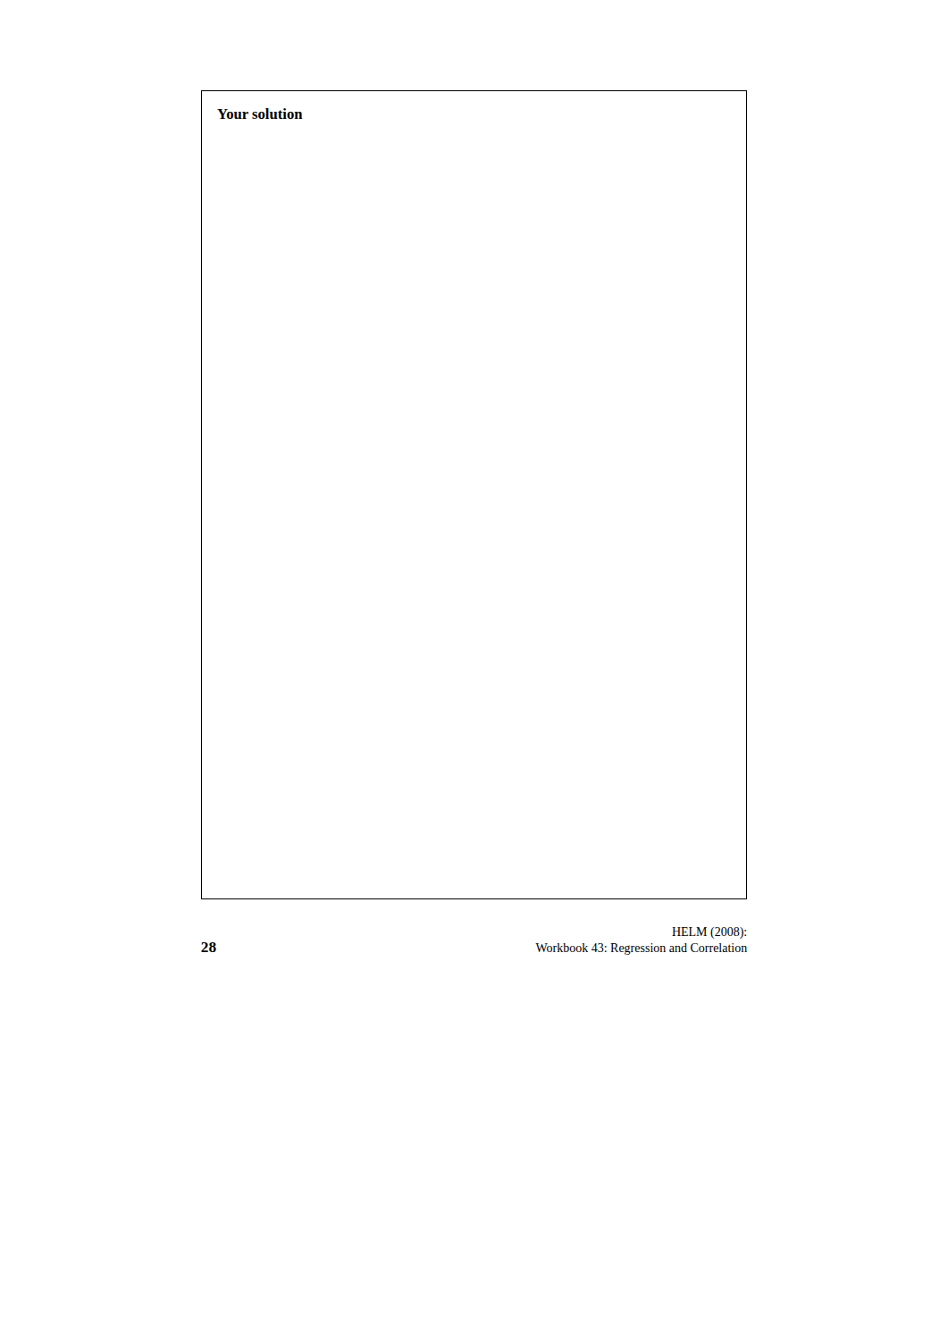Your solution
28
HELM (2008):
Workbook 43: Regression and Correlation